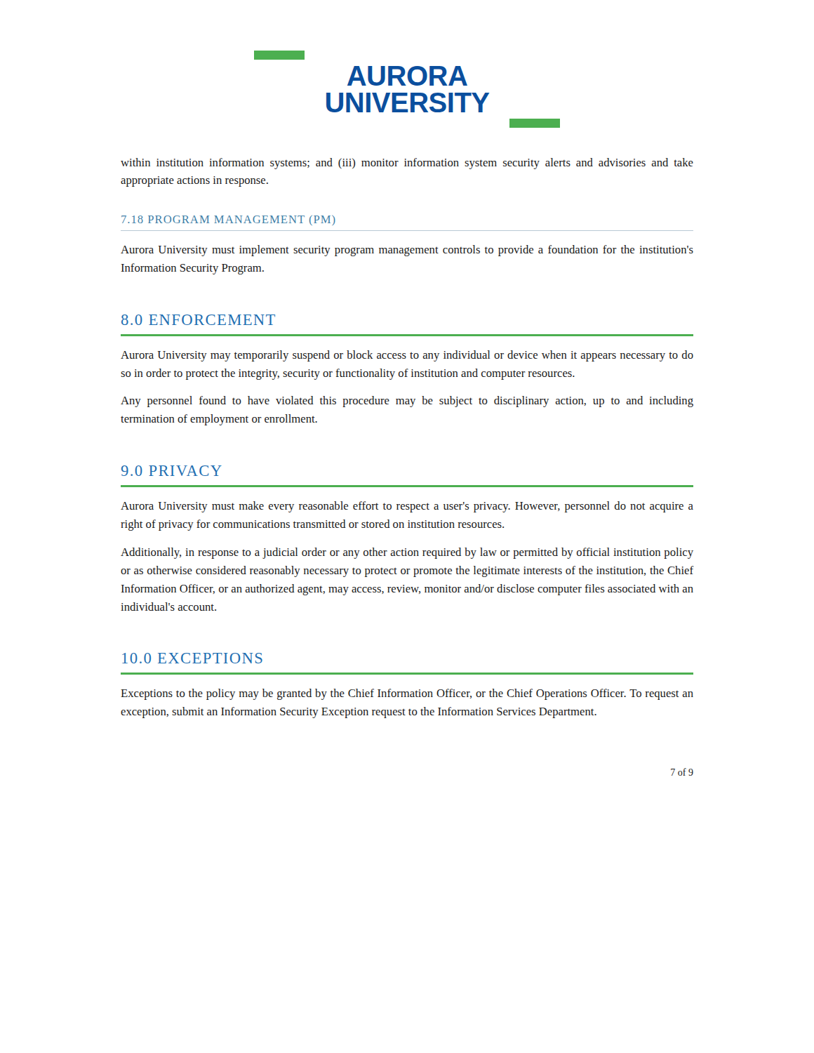AURORA
UNIVERSITY
within institution information systems; and (iii) monitor information system security alerts and advisories and take appropriate actions in response.
7.18 PROGRAM MANAGEMENT (PM)
Aurora University must implement security program management controls to provide a foundation for the institution's Information Security Program.
8.0 ENFORCEMENT
Aurora University may temporarily suspend or block access to any individual or device when it appears necessary to do so in order to protect the integrity, security or functionality of institution and computer resources.
Any personnel found to have violated this procedure may be subject to disciplinary action, up to and including termination of employment or enrollment.
9.0 PRIVACY
Aurora University must make every reasonable effort to respect a user's privacy. However, personnel do not acquire a right of privacy for communications transmitted or stored on institution resources.
Additionally, in response to a judicial order or any other action required by law or permitted by official institution policy or as otherwise considered reasonably necessary to protect or promote the legitimate interests of the institution, the Chief Information Officer, or an authorized agent, may access, review, monitor and/or disclose computer files associated with an individual's account.
10.0 EXCEPTIONS
Exceptions to the policy may be granted by the Chief Information Officer, or the Chief Operations Officer. To request an exception, submit an Information Security Exception request to the Information Services Department.
7 of 9